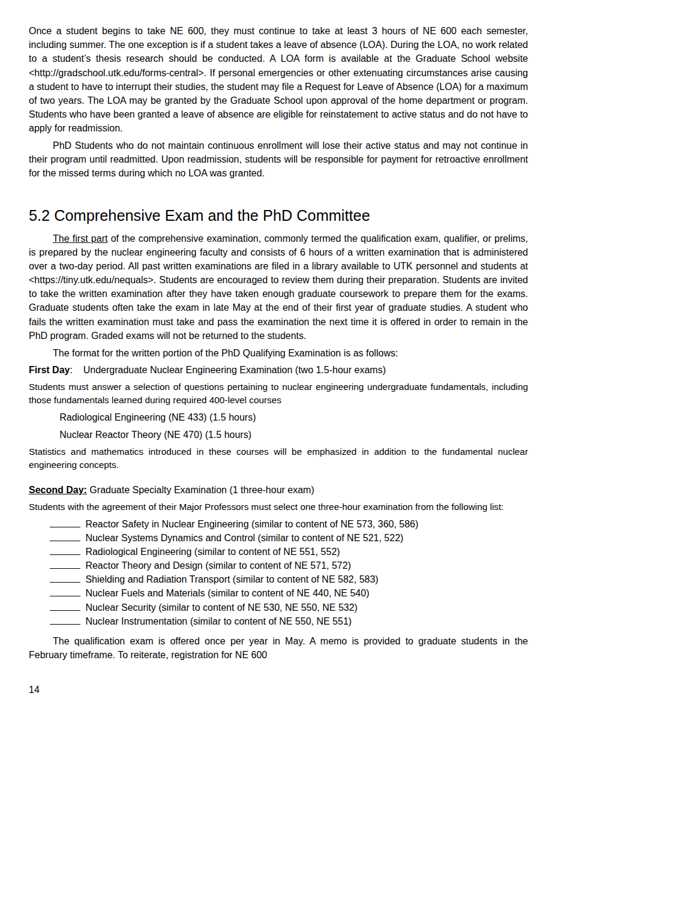Once a student begins to take NE 600, they must continue to take at least 3 hours of NE 600 each semester, including summer. The one exception is if a student takes a leave of absence (LOA). During the LOA, no work related to a student’s thesis research should be conducted. A LOA form is available at the Graduate School website <http://gradschool.utk.edu/forms-central>. If personal emergencies or other extenuating circumstances arise causing a student to have to interrupt their studies, the student may file a Request for Leave of Absence (LOA) for a maximum of two years. The LOA may be granted by the Graduate School upon approval of the home department or program. Students who have been granted a leave of absence are eligible for reinstatement to active status and do not have to apply for readmission.
PhD Students who do not maintain continuous enrollment will lose their active status and may not continue in their program until readmitted. Upon readmission, students will be responsible for payment for retroactive enrollment for the missed terms during which no LOA was granted.
5.2 Comprehensive Exam and the PhD Committee
The first part of the comprehensive examination, commonly termed the qualification exam, qualifier, or prelims, is prepared by the nuclear engineering faculty and consists of 6 hours of a written examination that is administered over a two-day period. All past written examinations are filed in a library available to UTK personnel and students at <https://tiny.utk.edu/nequals>. Students are encouraged to review them during their preparation. Students are invited to take the written examination after they have taken enough graduate coursework to prepare them for the exams. Graduate students often take the exam in late May at the end of their first year of graduate studies. A student who fails the written examination must take and pass the examination the next time it is offered in order to remain in the PhD program. Graded exams will not be returned to the students.
The format for the written portion of the PhD Qualifying Examination is as follows:
First Day: Undergraduate Nuclear Engineering Examination (two 1.5-hour exams)
Students must answer a selection of questions pertaining to nuclear engineering undergraduate fundamentals, including those fundamentals learned during required 400-level courses
Radiological Engineering (NE 433) (1.5 hours)
Nuclear Reactor Theory (NE 470) (1.5 hours)
Statistics and mathematics introduced in these courses will be emphasized in addition to the fundamental nuclear engineering concepts.
Second Day: Graduate Specialty Examination (1 three-hour exam)
Students with the agreement of their Major Professors must select one three-hour examination from the following list:
Reactor Safety in Nuclear Engineering (similar to content of NE 573, 360, 586)
Nuclear Systems Dynamics and Control (similar to content of NE 521, 522)
Radiological Engineering (similar to content of NE 551, 552)
Reactor Theory and Design (similar to content of NE 571, 572)
Shielding and Radiation Transport (similar to content of NE 582, 583)
Nuclear Fuels and Materials (similar to content of NE 440, NE 540)
Nuclear Security (similar to content of NE 530, NE 550, NE 532)
Nuclear Instrumentation (similar to content of NE 550, NE 551)
The qualification exam is offered once per year in May. A memo is provided to graduate students in the February timeframe. To reiterate, registration for NE 600
14